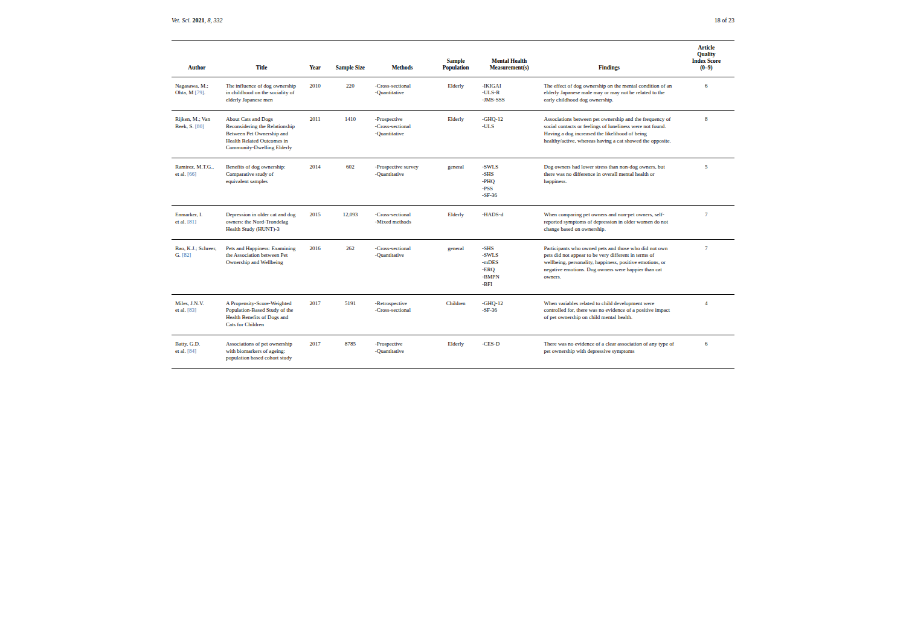Vet. Sci. 2021, 8, 332
18 of 23
| Author | Title | Year | Sample Size | Methods | Sample Population | Mental Health Measurement(s) | Findings | Article Quality Index Score (0–9) |
| --- | --- | --- | --- | --- | --- | --- | --- | --- |
| Nagasawa, M.; Ohta, M [79] . | The influence of dog ownership in childhood on the sociality of elderly Japanese men | 2010 | 220 | -Cross-sectional -Quantitative | Elderly | -IKIGAI -ULS-R -JMS-SSS | The effect of dog ownership on the mental condition of an elderly Japanese male may or may not be related to the early childhood dog ownership. | 6 |
| Rijken, M.; Van Beek, S. [80] | About Cats and Dogs Reconsidering the Relationship Between Pet Ownership and Health Related Outcomes in Community-Dwelling Elderly | 2011 | 1410 | -Prospective -Cross-sectional -Quantitative | Elderly | -GHQ-12 -ULS | Associations between pet ownership and the frequency of social contacts or feelings of loneliness were not found. Having a dog increased the likelihood of being healthy/active, whereas having a cat showed the opposite. | 8 |
| Ramirez, M.T.G., et al. [66] | Benefits of dog ownership: Comparative study of equivalent samples | 2014 | 602 | -Prospective survey -Quantitative | general | -SWLS -SHS -PHQ -PSS -SF-36 | Dog owners had lower stress than non-dog owners, but there was no difference in overall mental health or happiness. | 5 |
| Enmarker, I. et al. [81] | Depression in older cat and dog owners: the Nord-Trondelag Health Study (HUNT)-3 | 2015 | 12,093 | -Cross-sectional -Mixed methods | Elderly | -HADS-d | When comparing pet owners and non-pet owners, self-reported symptoms of depression in older women do not change based on ownership. | 7 |
| Bao, K.J.; Schreer, G. [82] | Pets and Happiness: Examining the Association between Pet Ownership and Wellbeing | 2016 | 262 | -Cross-sectional -Quantitative | general | -SHS -SWLS -mDES -ERQ -BMPN -BFI | Participants who owned pets and those who did not own pets did not appear to be very different in terms of wellbeing, personality, happiness, positive emotions, or negative emotions. Dog owners were happier than cat owners. | 7 |
| Miles, J.N.V. et al. [83] | A Propensity-Score-Weighted Population-Based Study of the Health Benefits of Dogs and Cats for Children | 2017 | 5191 | -Retrospective -Cross-sectional | Children | -GHQ-12 -SF-36 | When variables related to child development were controlled for, there was no evidence of a positive impact of pet ownership on child mental health. | 4 |
| Batty, G.D. et al. [84] | Associations of pet ownership with biomarkers of ageing: population based cohort study | 2017 | 8785 | -Prospective -Quantitative | Elderly | -CES-D | There was no evidence of a clear association of any type of pet ownership with depressive symptoms | 6 |